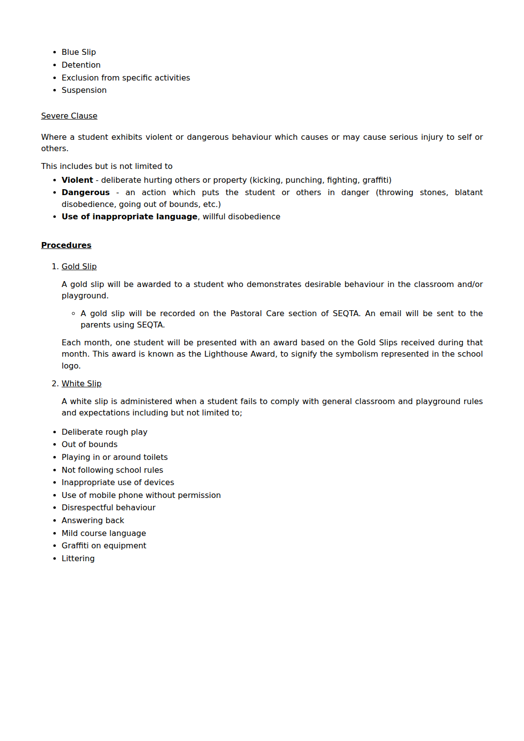Blue Slip
Detention
Exclusion from specific activities
Suspension
Severe Clause
Where a student exhibits violent or dangerous behaviour which causes or may cause serious injury to self or others.
This includes but is not limited to
Violent - deliberate hurting others or property (kicking, punching, fighting, graffiti)
Dangerous - an action which puts the student or others in danger (throwing stones, blatant disobedience, going out of bounds, etc.)
Use of inappropriate language, willful disobedience
Procedures
Gold Slip
A gold slip will be awarded to a student who demonstrates desirable behaviour in the classroom and/or playground.
A gold slip will be recorded on the Pastoral Care section of SEQTA. An email will be sent to the parents using SEQTA.
Each month, one student will be presented with an award based on the Gold Slips received during that month. This award is known as the Lighthouse Award, to signify the symbolism represented in the school logo.
White Slip
A white slip is administered when a student fails to comply with general classroom and playground rules and expectations including but not limited to;
Deliberate rough play
Out of bounds
Playing in or around toilets
Not following school rules
Inappropriate use of devices
Use of mobile phone without permission
Disrespectful behaviour
Answering back
Mild course language
Graffiti on equipment
Littering